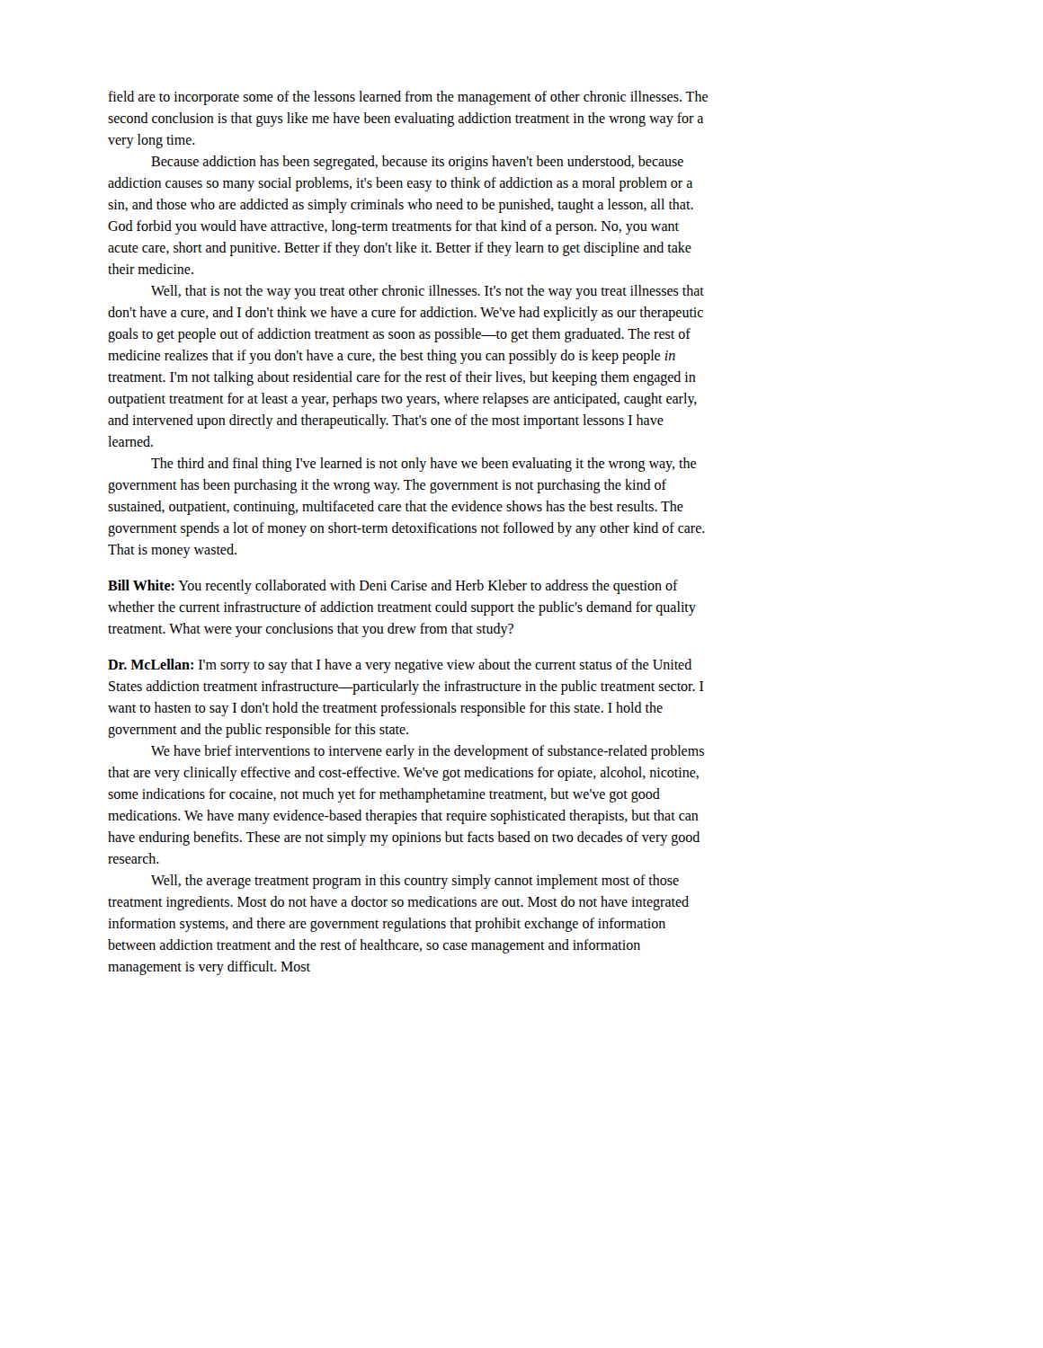field are to incorporate some of the lessons learned from the management of other chronic illnesses. The second conclusion is that guys like me have been evaluating addiction treatment in the wrong way for a very long time.
Because addiction has been segregated, because its origins haven't been understood, because addiction causes so many social problems, it's been easy to think of addiction as a moral problem or a sin, and those who are addicted as simply criminals who need to be punished, taught a lesson, all that. God forbid you would have attractive, long-term treatments for that kind of a person. No, you want acute care, short and punitive. Better if they don't like it. Better if they learn to get discipline and take their medicine.
Well, that is not the way you treat other chronic illnesses. It's not the way you treat illnesses that don't have a cure, and I don't think we have a cure for addiction. We've had explicitly as our therapeutic goals to get people out of addiction treatment as soon as possible—to get them graduated. The rest of medicine realizes that if you don't have a cure, the best thing you can possibly do is keep people in treatment. I'm not talking about residential care for the rest of their lives, but keeping them engaged in outpatient treatment for at least a year, perhaps two years, where relapses are anticipated, caught early, and intervened upon directly and therapeutically. That's one of the most important lessons I have learned.
The third and final thing I've learned is not only have we been evaluating it the wrong way, the government has been purchasing it the wrong way. The government is not purchasing the kind of sustained, outpatient, continuing, multifaceted care that the evidence shows has the best results. The government spends a lot of money on short-term detoxifications not followed by any other kind of care. That is money wasted.
Bill White: You recently collaborated with Deni Carise and Herb Kleber to address the question of whether the current infrastructure of addiction treatment could support the public's demand for quality treatment. What were your conclusions that you drew from that study?
Dr. McLellan: I'm sorry to say that I have a very negative view about the current status of the United States addiction treatment infrastructure—particularly the infrastructure in the public treatment sector. I want to hasten to say I don't hold the treatment professionals responsible for this state. I hold the government and the public responsible for this state.
We have brief interventions to intervene early in the development of substance-related problems that are very clinically effective and cost-effective. We've got medications for opiate, alcohol, nicotine, some indications for cocaine, not much yet for methamphetamine treatment, but we've got good medications. We have many evidence-based therapies that require sophisticated therapists, but that can have enduring benefits. These are not simply my opinions but facts based on two decades of very good research.
Well, the average treatment program in this country simply cannot implement most of those treatment ingredients. Most do not have a doctor so medications are out. Most do not have integrated information systems, and there are government regulations that prohibit exchange of information between addiction treatment and the rest of healthcare, so case management and information management is very difficult. Most